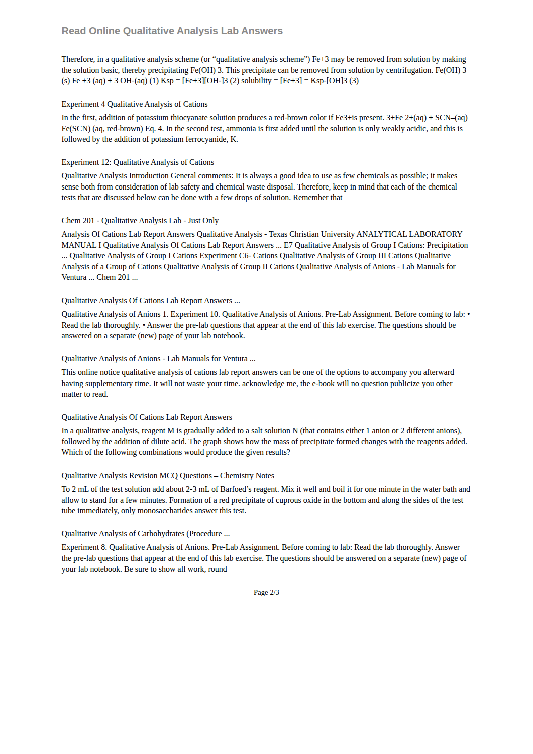Read Online Qualitative Analysis Lab Answers
Therefore, in a qualitative analysis scheme (or “qualitative analysis scheme”) Fe+3 may be removed from solution by making the solution basic, thereby precipitating Fe(OH) 3. This precipitate can be removed from solution by centrifugation. Fe(OH) 3 (s) Fe +3 (aq) + 3 OH-(aq) (1) Ksp = [Fe+3][OH-]3 (2) solubility = [Fe+3] = Ksp-[OH]3 (3)
Experiment 4 Qualitative Analysis of Cations
In the first, addition of potassium thiocyanate solution produces a red-brown color if Fe3+is present. 3+Fe 2+(aq) + SCN–(aq) Fe(SCN) (aq, red-brown) Eq. 4. In the second test, ammonia is first added until the solution is only weakly acidic, and this is followed by the addition of potassium ferrocyanide, K.
Experiment 12: Qualitative Analysis of Cations
Qualitative Analysis Introduction General comments: It is always a good idea to use as few chemicals as possible; it makes sense both from consideration of lab safety and chemical waste disposal. Therefore, keep in mind that each of the chemical tests that are discussed below can be done with a few drops of solution. Remember that
Chem 201 - Qualitative Analysis Lab - Just Only
Analysis Of Cations Lab Report Answers Qualitative Analysis - Texas Christian University ANALYTICAL LABORATORY MANUAL I Qualitative Analysis Of Cations Lab Report Answers ... E7 Qualitative Analysis of Group I Cations: Precipitation ... Qualitative Analysis of Group I Cations Experiment C6- Cations Qualitative Analysis of Group III Cations Qualitative Analysis of a Group of Cations Qualitative Analysis of Group II Cations Qualitative Analysis of Anions - Lab Manuals for Ventura ... Chem 201 ...
Qualitative Analysis Of Cations Lab Report Answers ...
Qualitative Analysis of Anions 1. Experiment 10. Qualitative Analysis of Anions. Pre-Lab Assignment. Before coming to lab: • Read the lab thoroughly. • Answer the pre-lab questions that appear at the end of this lab exercise. The questions should be answered on a separate (new) page of your lab notebook.
Qualitative Analysis of Anions - Lab Manuals for Ventura ...
This online notice qualitative analysis of cations lab report answers can be one of the options to accompany you afterward having supplementary time. It will not waste your time. acknowledge me, the e-book will no question publicize you other matter to read.
Qualitative Analysis Of Cations Lab Report Answers
In a qualitative analysis, reagent M is gradually added to a salt solution N (that contains either 1 anion or 2 different anions), followed by the addition of dilute acid. The graph shows how the mass of precipitate formed changes with the reagents added. Which of the following combinations would produce the given results?
Qualitative Analysis Revision MCQ Questions – Chemistry Notes
To 2 mL of the test solution add about 2-3 mL of Barfoed’s reagent. Mix it well and boil it for one minute in the water bath and allow to stand for a few minutes. Formation of a red precipitate of cuprous oxide in the bottom and along the sides of the test tube immediately, only monosaccharides answer this test.
Qualitative Analysis of Carbohydrates (Procedure ...
Experiment 8. Qualitative Analysis of Anions. Pre-Lab Assignment. Before coming to lab: Read the lab thoroughly. Answer the pre-lab questions that appear at the end of this lab exercise. The questions should be answered on a separate (new) page of your lab notebook. Be sure to show all work, round
Page 2/3